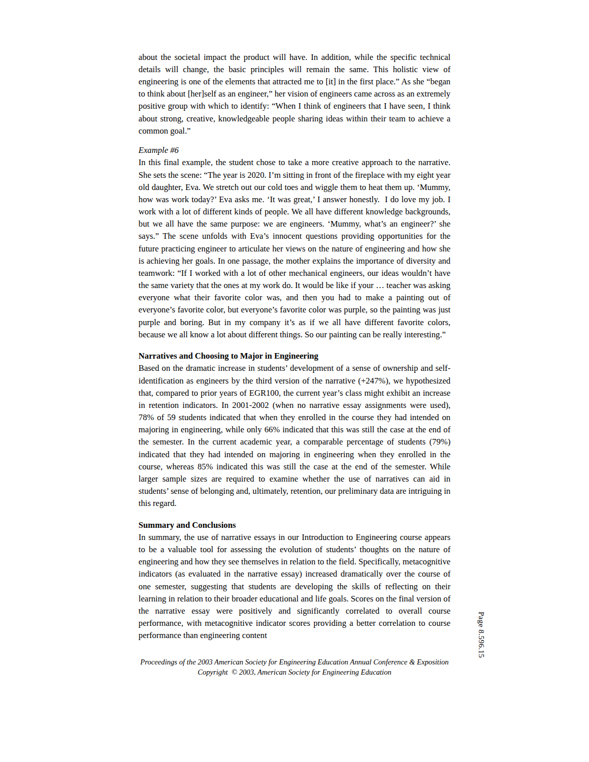about the societal impact the product will have. In addition, while the specific technical details will change, the basic principles will remain the same. This holistic view of engineering is one of the elements that attracted me to [it] in the first place.” As she “began to think about [her]self as an engineer,” her vision of engineers came across as an extremely positive group with which to identify: “When I think of engineers that I have seen, I think about strong, creative, knowledgeable people sharing ideas within their team to achieve a common goal.”
Example #6
In this final example, the student chose to take a more creative approach to the narrative. She sets the scene: “The year is 2020. I’m sitting in front of the fireplace with my eight year old daughter, Eva. We stretch out our cold toes and wiggle them to heat them up. ‘Mummy, how was work today?’ Eva asks me. ‘It was great,’ I answer honestly. I do love my job. I work with a lot of different kinds of people. We all have different knowledge backgrounds, but we all have the same purpose: we are engineers. ‘Mummy, what’s an engineer?’ she says.” The scene unfolds with Eva’s innocent questions providing opportunities for the future practicing engineer to articulate her views on the nature of engineering and how she is achieving her goals. In one passage, the mother explains the importance of diversity and teamwork: “If I worked with a lot of other mechanical engineers, our ideas wouldn’t have the same variety that the ones at my work do. It would be like if your … teacher was asking everyone what their favorite color was, and then you had to make a painting out of everyone’s favorite color, but everyone’s favorite color was purple, so the painting was just purple and boring. But in my company it’s as if we all have different favorite colors, because we all know a lot about different things. So our painting can be really interesting.”
Narratives and Choosing to Major in Engineering
Based on the dramatic increase in students’ development of a sense of ownership and self-identification as engineers by the third version of the narrative (+247%), we hypothesized that, compared to prior years of EGR100, the current year’s class might exhibit an increase in retention indicators. In 2001-2002 (when no narrative essay assignments were used), 78% of 59 students indicated that when they enrolled in the course they had intended on majoring in engineering, while only 66% indicated that this was still the case at the end of the semester. In the current academic year, a comparable percentage of students (79%) indicated that they had intended on majoring in engineering when they enrolled in the course, whereas 85% indicated this was still the case at the end of the semester. While larger sample sizes are required to examine whether the use of narratives can aid in students’ sense of belonging and, ultimately, retention, our preliminary data are intriguing in this regard.
Summary and Conclusions
In summary, the use of narrative essays in our Introduction to Engineering course appears to be a valuable tool for assessing the evolution of students’ thoughts on the nature of engineering and how they see themselves in relation to the field. Specifically, metacognitive indicators (as evaluated in the narrative essay) increased dramatically over the course of one semester, suggesting that students are developing the skills of reflecting on their learning in relation to their broader educational and life goals. Scores on the final version of the narrative essay were positively and significantly correlated to overall course performance, with metacognitive indicator scores providing a better correlation to course performance than engineering content
Page 8.596.15
Proceedings of the 2003 American Society for Engineering Education Annual Conference & Exposition
Copyright © 2003, American Society for Engineering Education